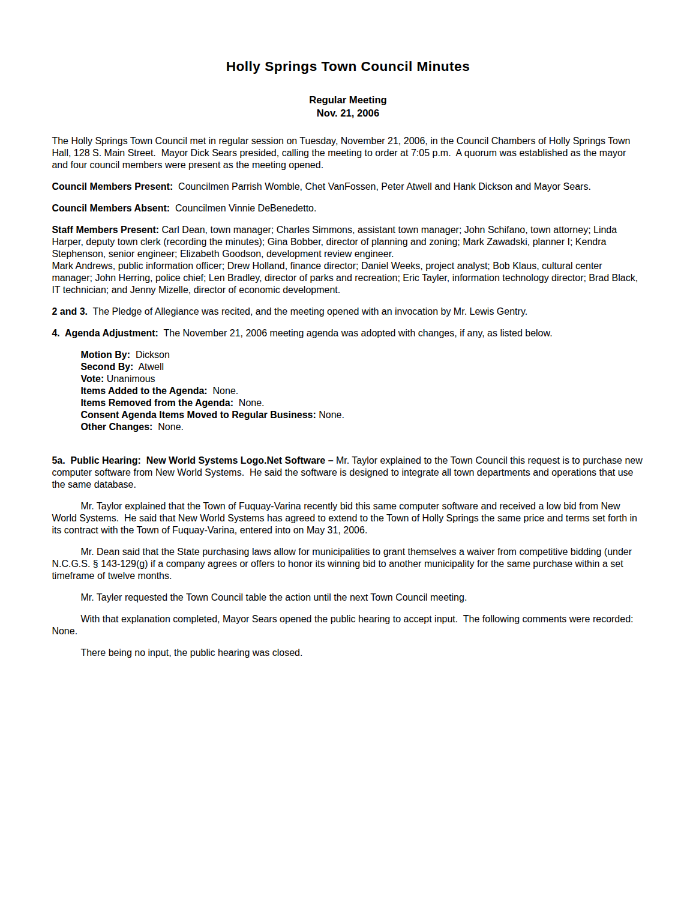Holly Springs Town Council Minutes
Regular Meeting
Nov. 21, 2006
The Holly Springs Town Council met in regular session on Tuesday, November 21, 2006, in the Council Chambers of Holly Springs Town Hall, 128 S. Main Street. Mayor Dick Sears presided, calling the meeting to order at 7:05 p.m. A quorum was established as the mayor and four council members were present as the meeting opened.
Council Members Present: Councilmen Parrish Womble, Chet VanFossen, Peter Atwell and Hank Dickson and Mayor Sears.
Council Members Absent: Councilmen Vinnie DeBenedetto.
Staff Members Present: Carl Dean, town manager; Charles Simmons, assistant town manager; John Schifano, town attorney; Linda Harper, deputy town clerk (recording the minutes); Gina Bobber, director of planning and zoning; Mark Zawadski, planner I; Kendra Stephenson, senior engineer; Elizabeth Goodson, development review engineer.
Mark Andrews, public information officer; Drew Holland, finance director; Daniel Weeks, project analyst; Bob Klaus, cultural center manager; John Herring, police chief; Len Bradley, director of parks and recreation; Eric Tayler, information technology director; Brad Black, IT technician; and Jenny Mizelle, director of economic development.
2 and 3. The Pledge of Allegiance was recited, and the meeting opened with an invocation by Mr. Lewis Gentry.
4. Agenda Adjustment: The November 21, 2006 meeting agenda was adopted with changes, if any, as listed below.
Motion By: Dickson
Second By: Atwell
Vote: Unanimous
Items Added to the Agenda: None.
Items Removed from the Agenda: None.
Consent Agenda Items Moved to Regular Business: None.
Other Changes: None.
5a. Public Hearing: New World Systems Logo.Net Software – Mr. Taylor explained to the Town Council this request is to purchase new computer software from New World Systems. He said the software is designed to integrate all town departments and operations that use the same database.
Mr. Taylor explained that the Town of Fuquay-Varina recently bid this same computer software and received a low bid from New World Systems. He said that New World Systems has agreed to extend to the Town of Holly Springs the same price and terms set forth in its contract with the Town of Fuquay-Varina, entered into on May 31, 2006.
Mr. Dean said that the State purchasing laws allow for municipalities to grant themselves a waiver from competitive bidding (under N.C.G.S. § 143-129(g) if a company agrees or offers to honor its winning bid to another municipality for the same purchase within a set timeframe of twelve months.
Mr. Tayler requested the Town Council table the action until the next Town Council meeting.
With that explanation completed, Mayor Sears opened the public hearing to accept input. The following comments were recorded: None.
There being no input, the public hearing was closed.